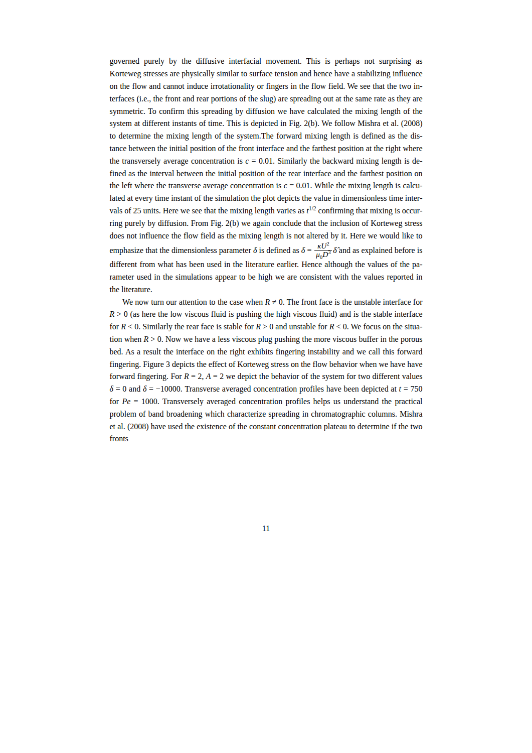governed purely by the diffusive interfacial movement. This is perhaps not surprising as Korteweg stresses are physically similar to surface tension and hence have a stabilizing influence on the flow and cannot induce irrotationality or fingers in the flow field. We see that the two interfaces (i.e., the front and rear portions of the slug) are spreading out at the same rate as they are symmetric. To confirm this spreading by diffusion we have calculated the mixing length of the system at different instants of time. This is depicted in Fig. 2(b). We follow Mishra et al. (2008) to determine the mixing length of the system.The forward mixing length is defined as the distance between the initial position of the front interface and the farthest position at the right where the transversely average concentration is c = 0.01. Similarly the backward mixing length is defined as the interval between the initial position of the rear interface and the farthest position on the left where the transverse average concentration is c = 0.01. While the mixing length is calculated at every time instant of the simulation the plot depicts the value in dimensionless time intervals of 25 units. Here we see that the mixing length varies as t1/2 confirming that mixing is occurring purely by diffusion. From Fig. 2(b) we again conclude that the inclusion of Korteweg stress does not influence the flow field as the mixing length is not altered by it. Here we would like to emphasize that the dimensionless parameter δ is defined as δ = κU2 μ0D3 δ̂ and as explained before is different from what has been used in the literature earlier. Hence although the values of the parameter used in the simulations appear to be high we are consistent with the values reported in the literature.
We now turn our attention to the case when R ≠ 0. The front face is the unstable interface for R > 0 (as here the low viscous fluid is pushing the high viscous fluid) and is the stable interface for R < 0. Similarly the rear face is stable for R > 0 and unstable for R < 0. We focus on the situation when R > 0. Now we have a less viscous plug pushing the more viscous buffer in the porous bed. As a result the interface on the right exhibits fingering instability and we call this forward fingering. Figure 3 depicts the effect of Korteweg stress on the flow behavior when we have have forward fingering. For R = 2, A = 2 we depict the behavior of the system for two different values δ = 0 and δ = −10000. Transverse averaged concentration profiles have been depicted at t = 750 for Pe = 1000. Transversely averaged concentration profiles helps us understand the practical problem of band broadening which characterize spreading in chromatographic columns. Mishra et al. (2008) have used the existence of the constant concentration plateau to determine if the two fronts
11